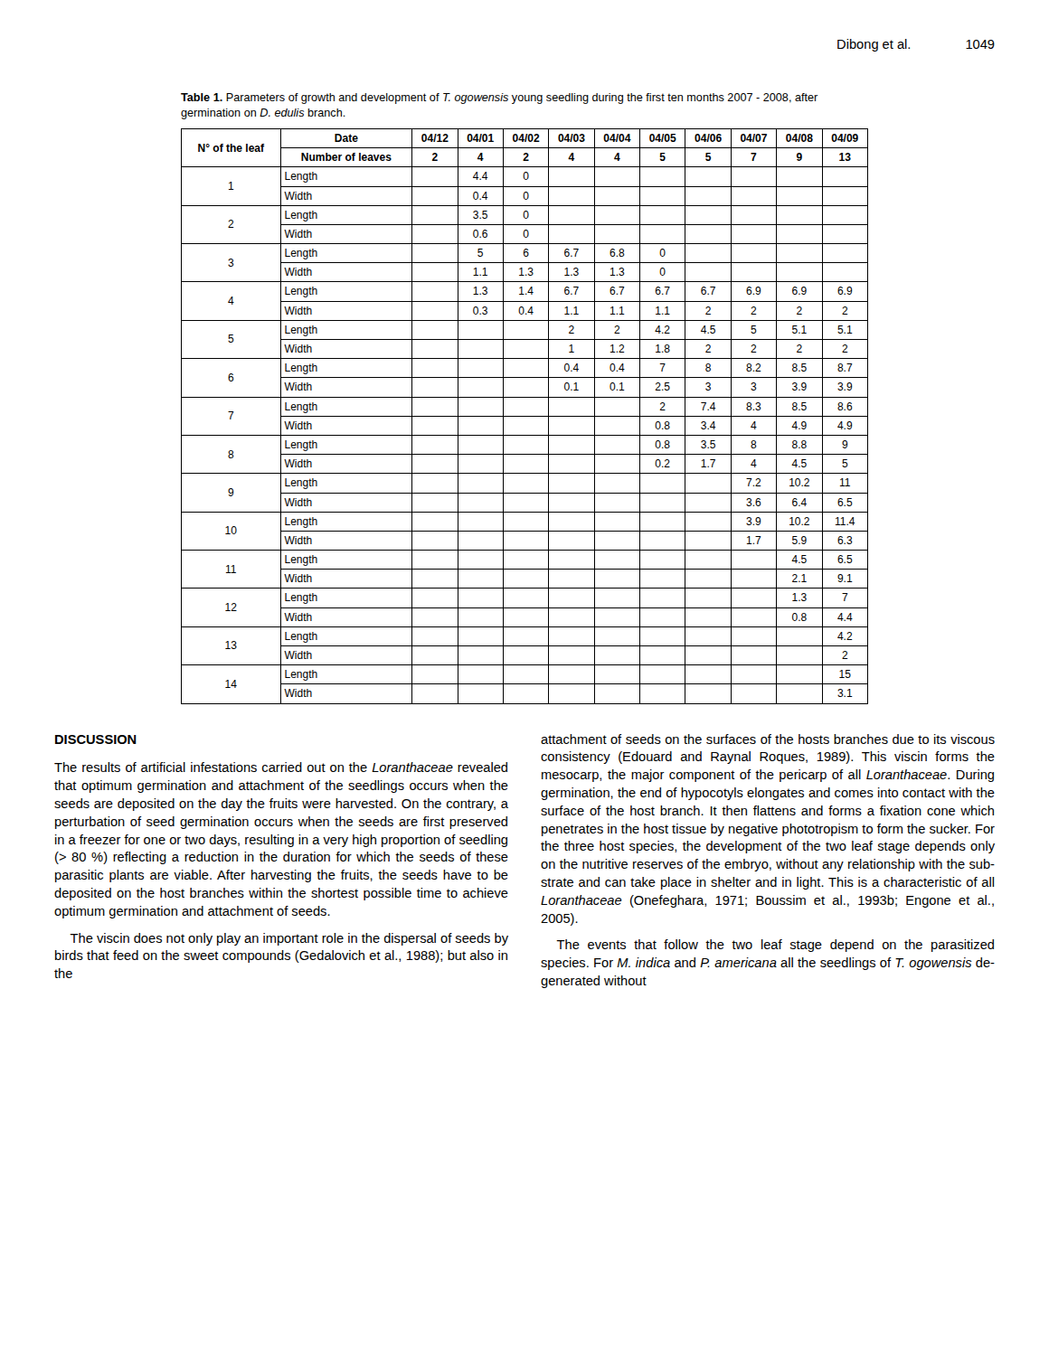Dibong et al. 1049
Table 1. Parameters of growth and development of T. ogowensis young seedling during the first ten months 2007 - 2008, after germination on D. edulis branch.
| N° of the leaf | Date | 04/12 | 04/01 | 04/02 | 04/03 | 04/04 | 04/05 | 04/06 | 04/07 | 04/08 | 04/09 |
| --- | --- | --- | --- | --- | --- | --- | --- | --- | --- | --- | --- |
| Number of leaves | 2 | 4 | 2 | 4 | 4 | 5 | 5 | 7 | 9 | 13 |
| 1 | Length | | 4.4 | 0 | | | | | | | |
| Width | | 0.4 | 0 | | | | | | | |
| 2 | Length | | 3.5 | 0 | | | | | | | |
| Width | | 0.6 | 0 | | | | | | | |
| 3 | Length | | 5 | 6 | 6.7 | 6.8 | 0 | | | | |
| Width | | 1.1 | 1.3 | 1.3 | 1.3 | 0 | | | | |
| 4 | Length | | 1.3 | 1.4 | 6.7 | 6.7 | 6.7 | 6.7 | 6.9 | 6.9 | 6.9 |
| Width | | 0.3 | 0.4 | 1.1 | 1.1 | 1.1 | 2 | 2 | 2 | 2 |
| 5 | Length | | | | 2 | 2 | 4.2 | 4.5 | 5 | 5.1 | 5.1 |
| Width | | | | 1 | 1.2 | 1.8 | 2 | 2 | 2 | 2 |
| 6 | Length | | | | 0.4 | 0.4 | 7 | 8 | 8.2 | 8.5 | 8.7 |
| Width | | | | 0.1 | 0.1 | 2.5 | 3 | 3 | 3.9 | 3.9 |
| 7 | Length | | | | | | 2 | 7.4 | 8.3 | 8.5 | 8.6 |
| Width | | | | | | 0.8 | 3.4 | 4 | 4.9 | 4.9 |
| 8 | Length | | | | | | 0.8 | 3.5 | 8 | 8.8 | 9 |
| Width | | | | | | 0.2 | 1.7 | 4 | 4.5 | 5 |
| 9 | Length | | | | | | | | 7.2 | 10.2 | 11 |
| Width | | | | | | | | 3.6 | 6.4 | 6.5 |
| 10 | Length | | | | | | | | 3.9 | 10.2 | 11.4 |
| Width | | | | | | | | 1.7 | 5.9 | 6.3 |
| 11 | Length | | | | | | | | | 4.5 | 6.5 |
| Width | | | | | | | | | 2.1 | 9.1 |
| 12 | Length | | | | | | | | | 1.3 | 7 |
| Width | | | | | | | | | 0.8 | 4.4 |
| 13 | Length | | | | | | | | | | 4.2 |
| Width | | | | | | | | | | 2 |
| 14 | Length | | | | | | | | | | 15 |
| Width | | | | | | | | | | 3.1 |
DISCUSSION
The results of artificial infestations carried out on the Loranthaceae revealed that optimum germination and attachment of the seedlings occurs when the seeds are deposited on the day the fruits were harvested. On the contrary, a perturbation of seed germination occurs when the seeds are first preserved in a freezer for one or two days, resulting in a very high proportion of seedling (> 80 %) reflecting a reduction in the duration for which the seeds of these parasitic plants are viable. After harvesting the fruits, the seeds have to be deposited on the host branches within the shortest possible time to achieve optimum germination and attachment of seeds.
The viscin does not only play an important role in the dispersal of seeds by birds that feed on the sweet compounds (Gedalovich et al., 1988); but also in the
attachment of seeds on the surfaces of the hosts branches due to its viscous consistency (Edouard and Raynal Roques, 1989). This viscin forms the mesocarp, the major component of the pericarp of all Loranthaceae. During germination, the end of hypocotyls elongates and comes into contact with the surface of the host branch. It then flattens and forms a fixation cone which penetrates in the host tissue by negative phototropism to form the sucker. For the three host species, the development of the two leaf stage depends only on the nutritive reserves of the embryo, without any relationship with the substrate and can take place in shelter and in light. This is a characteristic of all Loranthaceae (Onefeghara, 1971; Boussim et al., 1993b; Engone et al., 2005).
The events that follow the two leaf stage depend on the parasitized species. For M. indica and P. americana all the seedlings of T. ogowensis degenerated without